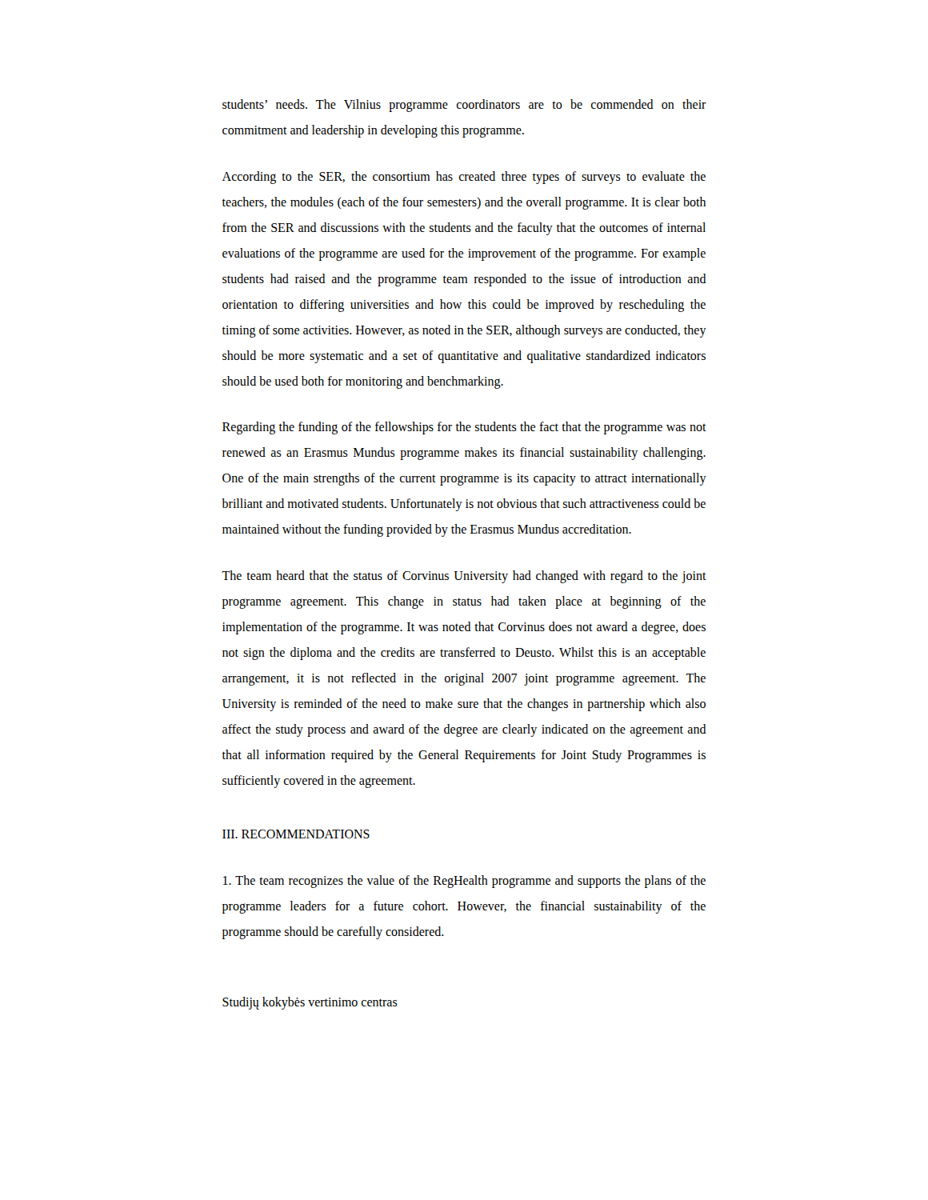students’ needs. The Vilnius programme coordinators are to be commended on their commitment and leadership in developing this programme.
According to the SER, the consortium has created three types of surveys to evaluate the teachers, the modules (each of the four semesters) and the overall programme. It is clear both from the SER and discussions with the students and the faculty that the outcomes of internal evaluations of the programme are used for the improvement of the programme. For example students had raised and the programme team responded to the issue of introduction and orientation to differing universities and how this could be improved by rescheduling the timing of some activities. However, as noted in the SER, although surveys are conducted, they should be more systematic and a set of quantitative and qualitative standardized indicators should be used both for monitoring and benchmarking.
Regarding the funding of the fellowships for the students the fact that the programme was not renewed as an Erasmus Mundus programme makes its financial sustainability challenging. One of the main strengths of the current programme is its capacity to attract internationally brilliant and motivated students. Unfortunately is not obvious that such attractiveness could be maintained without the funding provided by the Erasmus Mundus accreditation.
The team heard that the status of Corvinus University had changed with regard to the joint programme agreement. This change in status had taken place at beginning of the implementation of the programme. It was noted that Corvinus does not award a degree, does not sign the diploma and the credits are transferred to Deusto. Whilst this is an acceptable arrangement, it is not reflected in the original 2007 joint programme agreement. The University is reminded of the need to make sure that the changes in partnership which also affect the study process and award of the degree are clearly indicated on the agreement and that all information required by the General Requirements for Joint Study Programmes is sufficiently covered in the agreement.
III. RECOMMENDATIONS
1. The team recognizes the value of the RegHealth programme and supports the plans of the programme leaders for a future cohort. However, the financial sustainability of the programme should be carefully considered.
Studijų kokybės vertinimo centras